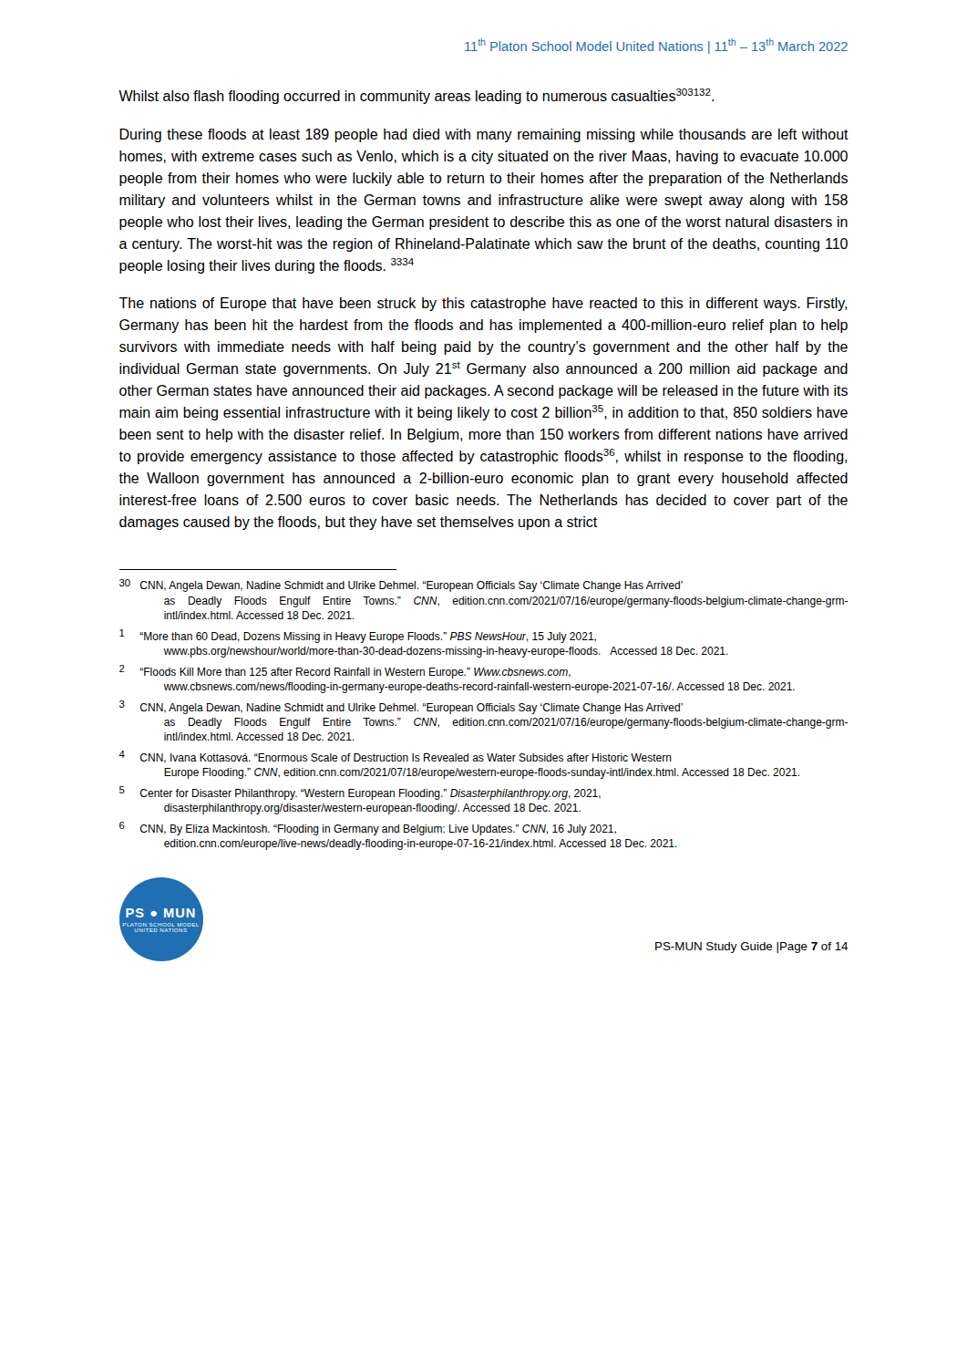11th Platon School Model United Nations | 11th – 13th March 2022
Whilst also flash flooding occurred in community areas leading to numerous casualties303132.
During these floods at least 189 people had died with many remaining missing while thousands are left without homes, with extreme cases such as Venlo, which is a city situated on the river Maas, having to evacuate 10.000 people from their homes who were luckily able to return to their homes after the preparation of the Netherlands military and volunteers whilst in the German towns and infrastructure alike were swept away along with 158 people who lost their lives, leading the German president to describe this as one of the worst natural disasters in a century. The worst-hit was the region of Rhineland-Palatinate which saw the brunt of the deaths, counting 110 people losing their lives during the floods. 3334
The nations of Europe that have been struck by this catastrophe have reacted to this in different ways. Firstly, Germany has been hit the hardest from the floods and has implemented a 400-million-euro relief plan to help survivors with immediate needs with half being paid by the country’s government and the other half by the individual German state governments. On July 21st Germany also announced a 200 million aid package and other German states have announced their aid packages. A second package will be released in the future with its main aim being essential infrastructure with it being likely to cost 2 billion35, in addition to that, 850 soldiers have been sent to help with the disaster relief. In Belgium, more than 150 workers from different nations have arrived to provide emergency assistance to those affected by catastrophic floods36, whilst in response to the flooding, the Walloon government has announced a 2-billion-euro economic plan to grant every household affected interest-free loans of 2.500 euros to cover basic needs. The Netherlands has decided to cover part of the damages caused by the floods, but they have set themselves upon a strict
CNN, Angela Dewan, Nadine Schmidt and Ulrike Dehmel. “European Officials Say ‘Climate Change Has Arrived’ as Deadly Floods Engulf Entire Towns.” CNN, edition.cnn.com/2021/07/16/europe/germany-floods-belgium-climate-change-grm-intl/index.html. Accessed 18 Dec. 2021.
“More than 60 Dead, Dozens Missing in Heavy Europe Floods.” PBS NewsHour, 15 July 2021, www.pbs.org/newshour/world/more-than-30-dead-dozens-missing-in-heavy-europe-floods. Accessed 18 Dec. 2021.
“Floods Kill More than 125 after Record Rainfall in Western Europe.” Www.cbsnews.com, www.cbsnews.com/news/flooding-in-germany-europe-deaths-record-rainfall-western-europe-2021-07-16/. Accessed 18 Dec. 2021.
CNN, Angela Dewan, Nadine Schmidt and Ulrike Dehmel. “European Officials Say ‘Climate Change Has Arrived’ as Deadly Floods Engulf Entire Towns.” CNN, edition.cnn.com/2021/07/16/europe/germany-floods-belgium-climate-change-grm-intl/index.html. Accessed 18 Dec. 2021.
CNN, Ivana Kottasová. “Enormous Scale of Destruction Is Revealed as Water Subsides after Historic Western Europe Flooding.” CNN, edition.cnn.com/2021/07/18/europe/western-europe-floods-sunday-intl/index.html. Accessed 18 Dec. 2021.
Center for Disaster Philanthropy. “Western European Flooding.” Disasterphilanthropy.org, 2021, disasterphilanthropy.org/disaster/western-european-flooding/. Accessed 18 Dec. 2021.
CNN, By Eliza Mackintosh. “Flooding in Germany and Belgium: Live Updates.” CNN, 16 July 2021, edition.cnn.com/europe/live-news/deadly-flooding-in-europe-07-16-21/index.html. Accessed 18 Dec. 2021.
PS ● MUN PLATON SCHOOL MODEL UNITED NATIONS
PS-MUN Study Guide |Page 7 of 14